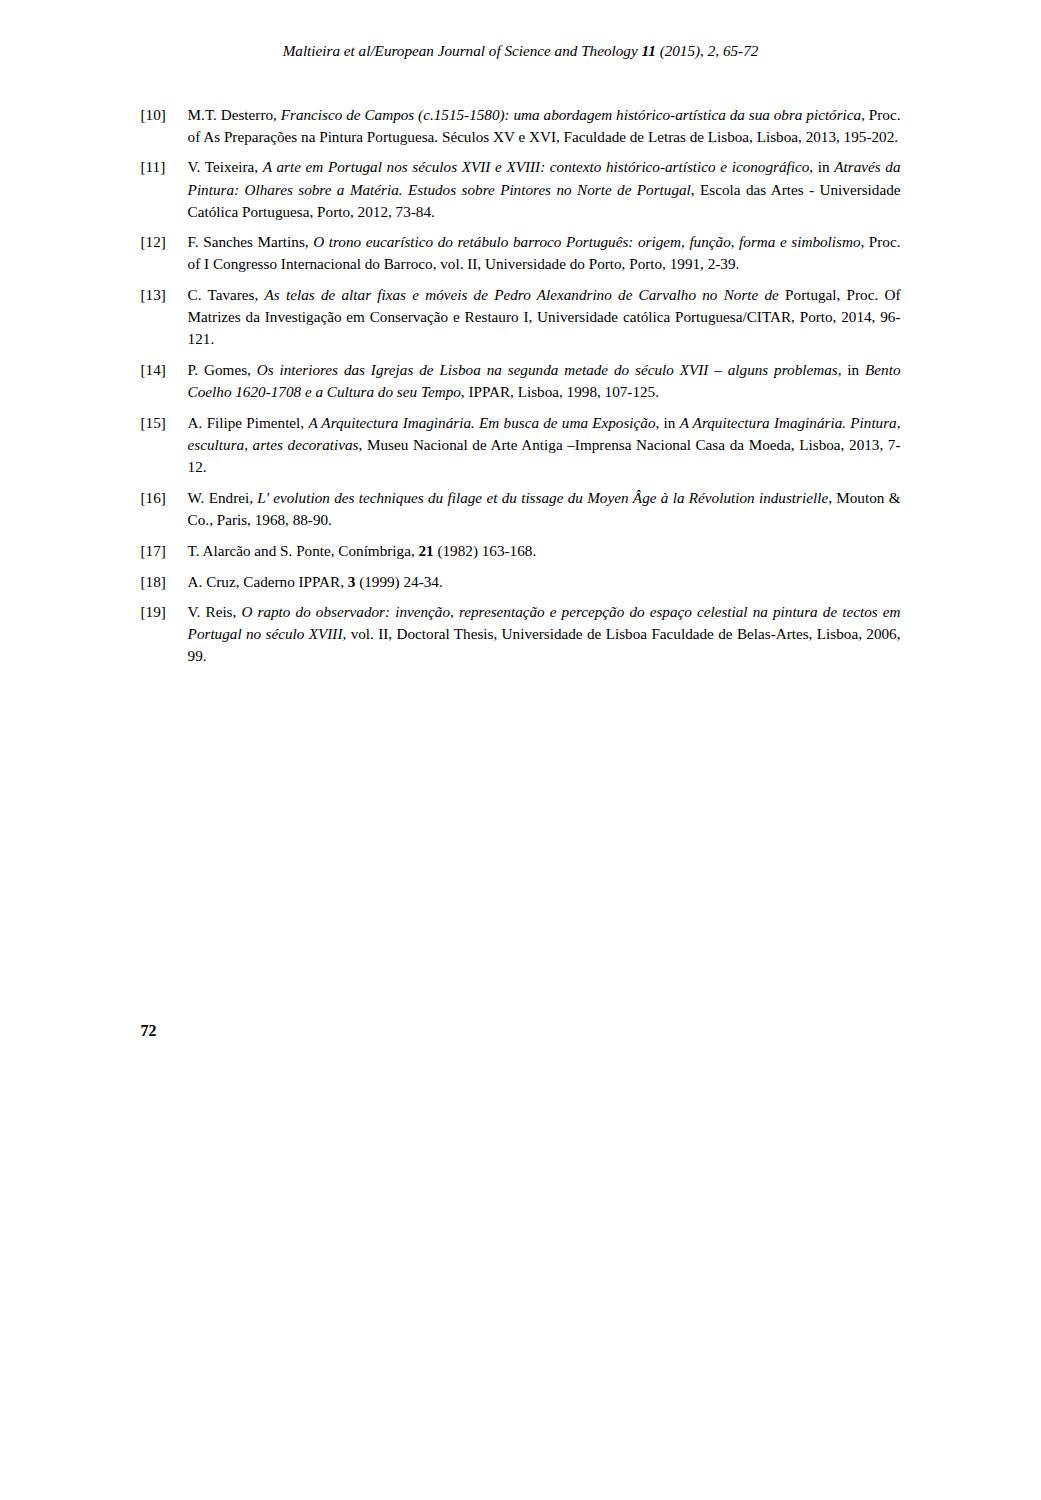Maltieira et al/European Journal of Science and Theology 11 (2015), 2, 65-72
[10] M.T. Desterro, Francisco de Campos (c.1515-1580): uma abordagem histórico-artística da sua obra pictórica, Proc. of As Preparações na Pintura Portuguesa. Séculos XV e XVI, Faculdade de Letras de Lisboa, Lisboa, 2013, 195-202.
[11] V. Teixeira, A arte em Portugal nos séculos XVII e XVIII: contexto histórico-artístico e iconográfico, in Através da Pintura: Olhares sobre a Matéria. Estudos sobre Pintores no Norte de Portugal, Escola das Artes - Universidade Católica Portuguesa, Porto, 2012, 73-84.
[12] F. Sanches Martins, O trono eucarístico do retábulo barroco Português: origem, função, forma e simbolismo, Proc. of I Congresso Internacional do Barroco, vol. II, Universidade do Porto, Porto, 1991, 2-39.
[13] C. Tavares, As telas de altar fixas e móveis de Pedro Alexandrino de Carvalho no Norte de Portugal, Proc. Of Matrizes da Investigação em Conservação e Restauro I, Universidade católica Portuguesa/CITAR, Porto, 2014, 96-121.
[14] P. Gomes, Os interiores das Igrejas de Lisboa na segunda metade do século XVII – alguns problemas, in Bento Coelho 1620-1708 e a Cultura do seu Tempo, IPPAR, Lisboa, 1998, 107-125.
[15] A. Filipe Pimentel, A Arquitectura Imaginária. Em busca de uma Exposição, in A Arquitectura Imaginária. Pintura, escultura, artes decorativas, Museu Nacional de Arte Antiga –Imprensa Nacional Casa da Moeda, Lisboa, 2013, 7-12.
[16] W. Endrei, L' evolution des techniques du filage et du tissage du Moyen Âge à la Révolution industrielle, Mouton & Co., Paris, 1968, 88-90.
[17] T. Alarcão and S. Ponte, Conímbriga, 21 (1982) 163-168.
[18] A. Cruz, Caderno IPPAR, 3 (1999) 24-34.
[19] V. Reis, O rapto do observador: invenção, representação e percepção do espaço celestial na pintura de tectos em Portugal no século XVIII, vol. II, Doctoral Thesis, Universidade de Lisboa Faculdade de Belas-Artes, Lisboa, 2006, 99.
72